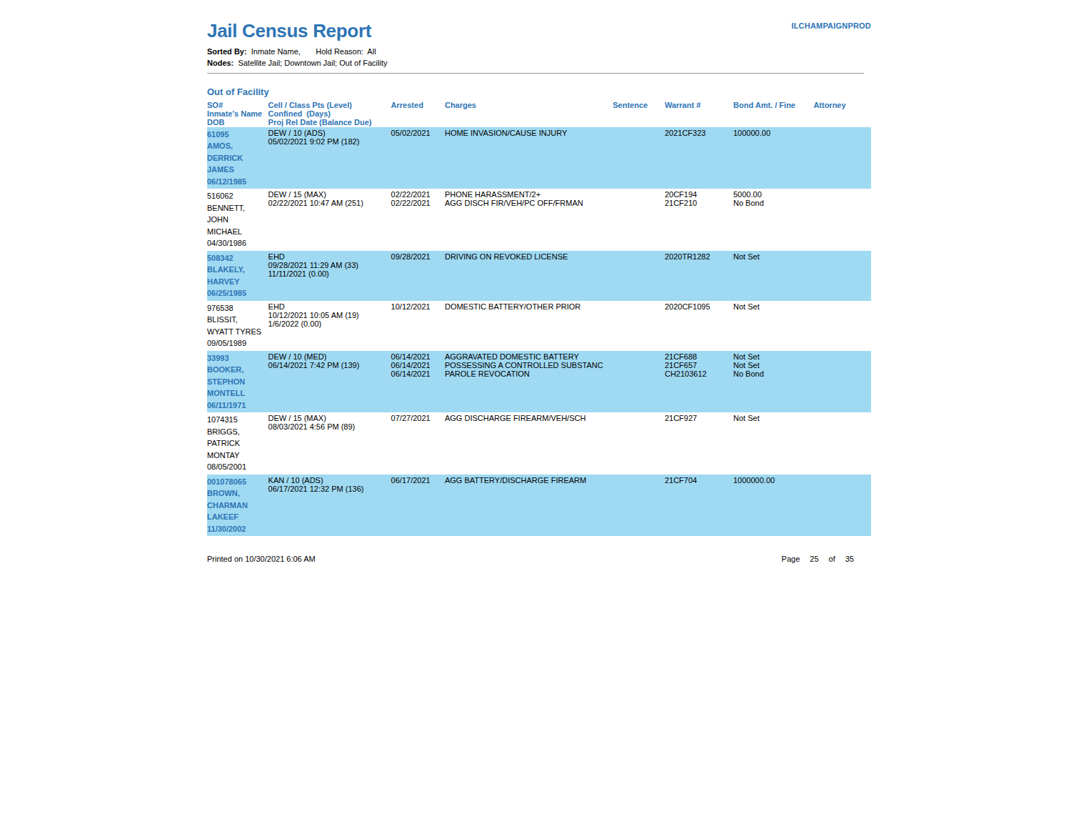ILCHAMPAIGNPROD
Jail Census Report
Sorted By: Inmate Name, Hold Reason: All
Nodes: Satellite Jail; Downtown Jail; Out of Facility
Out of Facility
| SO# Inmate's Name DOB | Cell / Class Pts (Level) Confined (Days) Proj Rel Date (Balance Due) | Arrested | Charges | Sentence | Warrant # | Bond Amt. / Fine | Attorney |
| --- | --- | --- | --- | --- | --- | --- | --- |
| 61095 AMOS, DERRICK JAMES 06/12/1985 | DEW / 10 (ADS) 05/02/2021 9:02 PM (182) | 05/02/2021 | HOME INVASION/CAUSE INJURY | | 2021CF323 | 100000.00 | |
| 516062 BENNETT, JOHN MICHAEL 04/30/1986 | DEW / 15 (MAX) 02/22/2021 10:47 AM (251) | 02/22/2021 02/22/2021 | PHONE HARASSMENT/2+ AGG DISCH FIR/VEH/PC OFF/FRMAN | | 20CF194 21CF210 | 5000.00 No Bond | |
| 508342 BLAKELY, HARVEY 06/25/1985 | EHD 09/28/2021 11:29 AM (33) 11/11/2021 (0.00) | 09/28/2021 | DRIVING ON REVOKED LICENSE | | 2020TR1282 | Not Set | |
| 976538 BLISSIT, WYATT TYRES 09/05/1989 | EHD 10/12/2021 10:05 AM (19) 1/6/2022 (0.00) | 10/12/2021 | DOMESTIC BATTERY/OTHER PRIOR | | 2020CF1095 | Not Set | |
| 33993 BOOKER, STEPHON MONTELL 06/11/1971 | DEW / 10 (MED) 06/14/2021 7:42 PM (139) | 06/14/2021 06/14/2021 06/14/2021 | AGGRAVATED DOMESTIC BATTERY POSSESSING A CONTROLLED SUBSTANC PAROLE REVOCATION | | 21CF688 21CF657 CH2103612 | Not Set Not Set No Bond | |
| 1074315 BRIGGS, PATRICK MONTAY 08/05/2001 | DEW / 15 (MAX) 08/03/2021 4:56 PM (89) | 07/27/2021 | AGG DISCHARGE FIREARM/VEH/SCH | | 21CF927 | Not Set | |
| 001078065 BROWN, CHARMAN LAKEEF 11/30/2002 | KAN / 10 (ADS) 06/17/2021 12:32 PM (136) | 06/17/2021 | AGG BATTERY/DISCHARGE FIREARM | | 21CF704 | 1000000.00 | |
Printed on 10/30/2021 6:06 AM
Page25of35